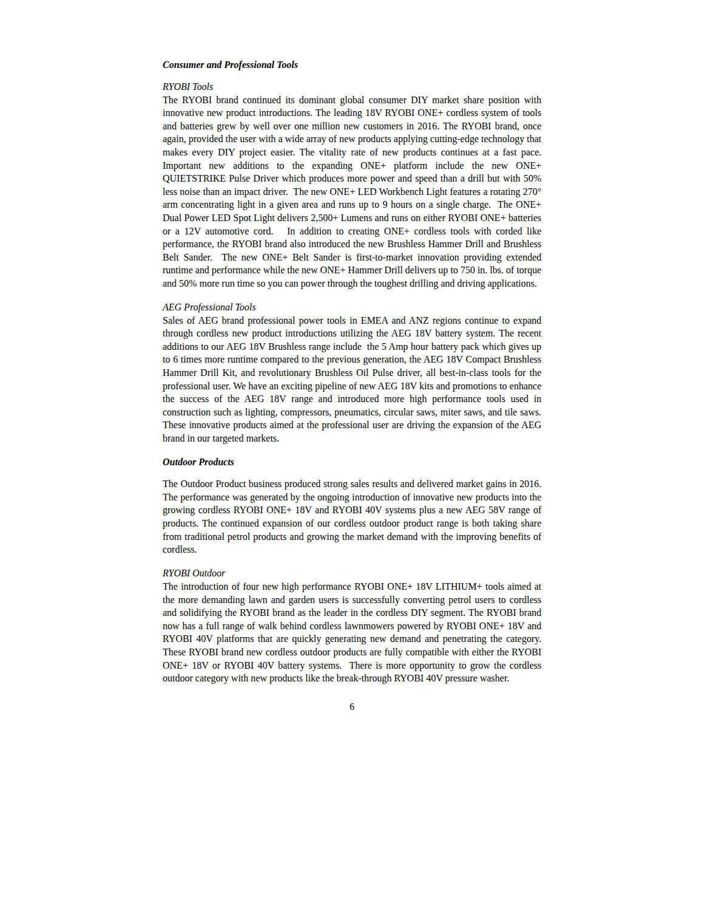Consumer and Professional Tools
RYOBI Tools
The RYOBI brand continued its dominant global consumer DIY market share position with innovative new product introductions. The leading 18V RYOBI ONE+ cordless system of tools and batteries grew by well over one million new customers in 2016. The RYOBI brand, once again, provided the user with a wide array of new products applying cutting-edge technology that makes every DIY project easier. The vitality rate of new products continues at a fast pace. Important new additions to the expanding ONE+ platform include the new ONE+ QUIETSTRIKE Pulse Driver which produces more power and speed than a drill but with 50% less noise than an impact driver. The new ONE+ LED Workbench Light features a rotating 270° arm concentrating light in a given area and runs up to 9 hours on a single charge. The ONE+ Dual Power LED Spot Light delivers 2,500+ Lumens and runs on either RYOBI ONE+ batteries or a 12V automotive cord. In addition to creating ONE+ cordless tools with corded like performance, the RYOBI brand also introduced the new Brushless Hammer Drill and Brushless Belt Sander. The new ONE+ Belt Sander is first-to-market innovation providing extended runtime and performance while the new ONE+ Hammer Drill delivers up to 750 in. lbs. of torque and 50% more run time so you can power through the toughest drilling and driving applications.
AEG Professional Tools
Sales of AEG brand professional power tools in EMEA and ANZ regions continue to expand through cordless new product introductions utilizing the AEG 18V battery system. The recent additions to our AEG 18V Brushless range include the 5 Amp hour battery pack which gives up to 6 times more runtime compared to the previous generation, the AEG 18V Compact Brushless Hammer Drill Kit, and revolutionary Brushless Oil Pulse driver, all best-in-class tools for the professional user. We have an exciting pipeline of new AEG 18V kits and promotions to enhance the success of the AEG 18V range and introduced more high performance tools used in construction such as lighting, compressors, pneumatics, circular saws, miter saws, and tile saws. These innovative products aimed at the professional user are driving the expansion of the AEG brand in our targeted markets.
Outdoor Products
The Outdoor Product business produced strong sales results and delivered market gains in 2016. The performance was generated by the ongoing introduction of innovative new products into the growing cordless RYOBI ONE+ 18V and RYOBI 40V systems plus a new AEG 58V range of products. The continued expansion of our cordless outdoor product range is both taking share from traditional petrol products and growing the market demand with the improving benefits of cordless.
RYOBI Outdoor
The introduction of four new high performance RYOBI ONE+ 18V LITHIUM+ tools aimed at the more demanding lawn and garden users is successfully converting petrol users to cordless and solidifying the RYOBI brand as the leader in the cordless DIY segment. The RYOBI brand now has a full range of walk behind cordless lawnmowers powered by RYOBI ONE+ 18V and RYOBI 40V platforms that are quickly generating new demand and penetrating the category. These RYOBI brand new cordless outdoor products are fully compatible with either the RYOBI ONE+ 18V or RYOBI 40V battery systems. There is more opportunity to grow the cordless outdoor category with new products like the break-through RYOBI 40V pressure washer.
6